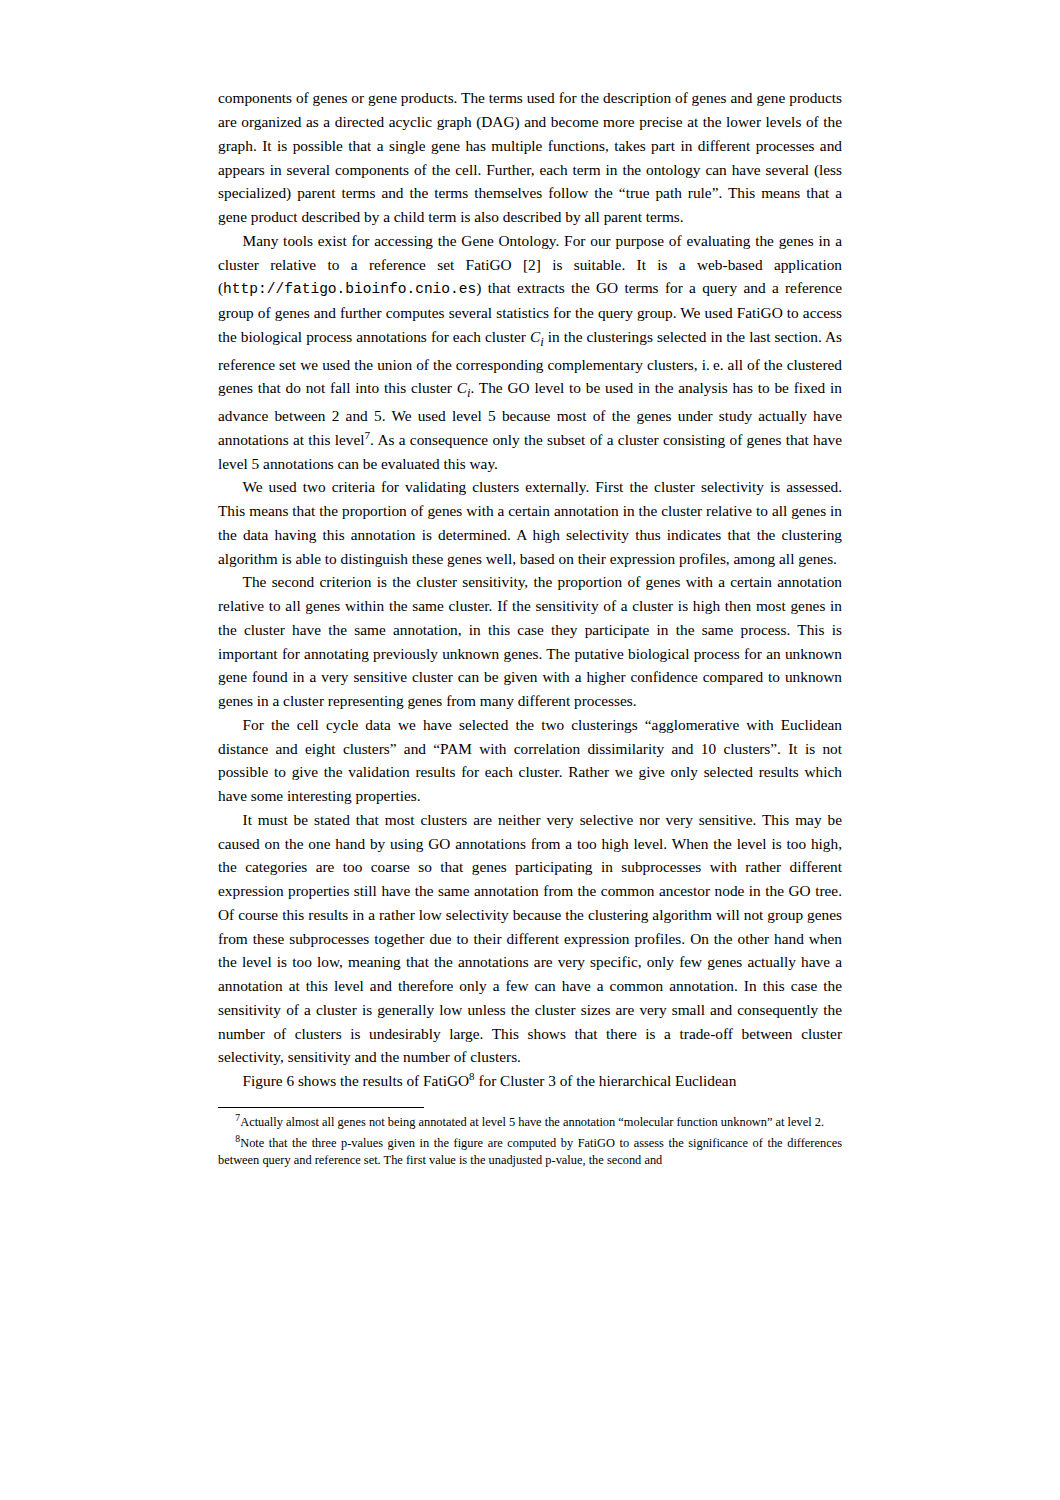components of genes or gene products. The terms used for the description of genes and gene products are organized as a directed acyclic graph (DAG) and become more precise at the lower levels of the graph. It is possible that a single gene has multiple functions, takes part in different processes and appears in several components of the cell. Further, each term in the ontology can have several (less specialized) parent terms and the terms themselves follow the “true path rule”. This means that a gene product described by a child term is also described by all parent terms.
Many tools exist for accessing the Gene Ontology. For our purpose of evaluating the genes in a cluster relative to a reference set FatiGO [2] is suitable. It is a web-based application (http://fatigo.bioinfo.cnio.es) that extracts the GO terms for a query and a reference group of genes and further computes several statistics for the query group. We used FatiGO to access the biological process annotations for each cluster Ci in the clusterings selected in the last section. As reference set we used the union of the corresponding complementary clusters, i. e. all of the clustered genes that do not fall into this cluster Ci. The GO level to be used in the analysis has to be fixed in advance between 2 and 5. We used level 5 because most of the genes under study actually have annotations at this level7. As a consequence only the subset of a cluster consisting of genes that have level 5 annotations can be evaluated this way.
We used two criteria for validating clusters externally. First the cluster selectivity is assessed. This means that the proportion of genes with a certain annotation in the cluster relative to all genes in the data having this annotation is determined. A high selectivity thus indicates that the clustering algorithm is able to distinguish these genes well, based on their expression profiles, among all genes.
The second criterion is the cluster sensitivity, the proportion of genes with a certain annotation relative to all genes within the same cluster. If the sensitivity of a cluster is high then most genes in the cluster have the same annotation, in this case they participate in the same process. This is important for annotating previously unknown genes. The putative biological process for an unknown gene found in a very sensitive cluster can be given with a higher confidence compared to unknown genes in a cluster representing genes from many different processes.
For the cell cycle data we have selected the two clusterings “agglomerative with Euclidean distance and eight clusters” and “PAM with correlation dissimilarity and 10 clusters”. It is not possible to give the validation results for each cluster. Rather we give only selected results which have some interesting properties.
It must be stated that most clusters are neither very selective nor very sensitive. This may be caused on the one hand by using GO annotations from a too high level. When the level is too high, the categories are too coarse so that genes participating in subprocesses with rather different expression properties still have the same annotation from the common ancestor node in the GO tree. Of course this results in a rather low selectivity because the clustering algorithm will not group genes from these subprocesses together due to their different expression profiles. On the other hand when the level is too low, meaning that the annotations are very specific, only few genes actually have a annotation at this level and therefore only a few can have a common annotation. In this case the sensitivity of a cluster is generally low unless the cluster sizes are very small and consequently the number of clusters is undesirably large. This shows that there is a trade-off between cluster selectivity, sensitivity and the number of clusters.
Figure 6 shows the results of FatiGO8 for Cluster 3 of the hierarchical Euclidean
7 Actually almost all genes not being annotated at level 5 have the annotation “molecular function unknown” at level 2.
8 Note that the three p-values given in the figure are computed by FatiGO to assess the significance of the differences between query and reference set. The first value is the unadjusted p-value, the second and